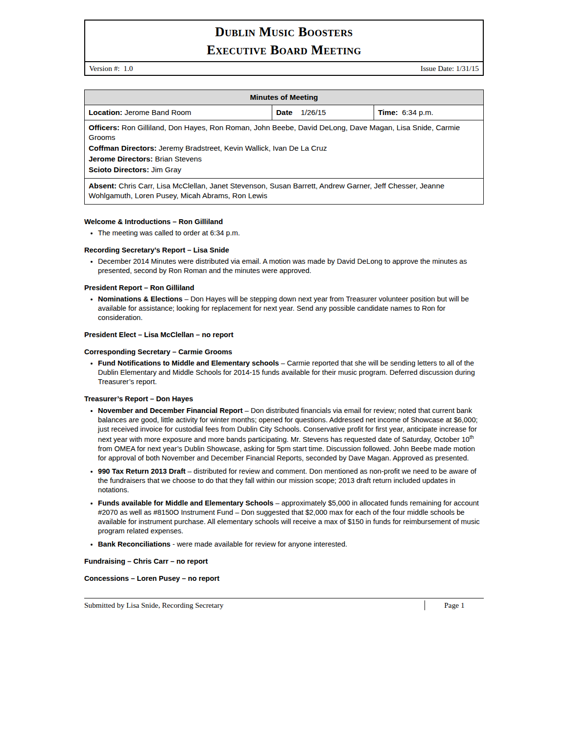Dublin Music Boosters
Executive Board Meeting
Version #: 1.0 Issue Date: 1/31/15
| Minutes of Meeting |
| Location: Jerome Band Room | Date 1/26/15 | Time: 6:34 p.m. |
| Officers: Ron Gilliland, Don Hayes, Ron Roman, John Beebe, David DeLong, Dave Magan, Lisa Snide, Carmie Grooms Coffman Directors: Jeremy Bradstreet, Kevin Wallick, Ivan De La Cruz Jerome Directors: Brian Stevens Scioto Directors: Jim Gray |
| Absent: Chris Carr, Lisa McClellan, Janet Stevenson, Susan Barrett, Andrew Garner, Jeff Chesser, Jeanne Wohlgamuth, Loren Pusey, Micah Abrams, Ron Lewis |
Welcome & Introductions – Ron Gilliland
The meeting was called to order at 6:34 p.m.
Recording Secretary’s Report – Lisa Snide
December 2014 Minutes were distributed via email. A motion was made by David DeLong to approve the minutes as presented, second by Ron Roman and the minutes were approved.
President Report – Ron Gilliland
Nominations & Elections – Don Hayes will be stepping down next year from Treasurer volunteer position but will be available for assistance; looking for replacement for next year. Send any possible candidate names to Ron for consideration.
President Elect – Lisa McClellan – no report
Corresponding Secretary – Carmie Grooms
Fund Notifications to Middle and Elementary schools – Carmie reported that she will be sending letters to all of the Dublin Elementary and Middle Schools for 2014-15 funds available for their music program. Deferred discussion during Treasurer’s report.
Treasurer’s Report – Don Hayes
November and December Financial Report – Don distributed financials via email for review; noted that current bank balances are good, little activity for winter months; opened for questions. Addressed net income of Showcase at $6,000; just received invoice for custodial fees from Dublin City Schools. Conservative profit for first year, anticipate increase for next year with more exposure and more bands participating. Mr. Stevens has requested date of Saturday, October 10th from OMEA for next year’s Dublin Showcase, asking for 5pm start time. Discussion followed. John Beebe made motion for approval of both November and December Financial Reports, seconded by Dave Magan. Approved as presented.
990 Tax Return 2013 Draft – distributed for review and comment. Don mentioned as non-profit we need to be aware of the fundraisers that we choose to do that they fall within our mission scope; 2013 draft return included updates in notations.
Funds available for Middle and Elementary Schools – approximately $5,000 in allocated funds remaining for account #2070 as well as #8150O Instrument Fund – Don suggested that $2,000 max for each of the four middle schools be available for instrument purchase. All elementary schools will receive a max of $150 in funds for reimbursement of music program related expenses.
Bank Reconciliations - were made available for review for anyone interested.
Fundraising – Chris Carr – no report
Concessions – Loren Pusey – no report
Submitted by Lisa Snide, Recording Secretary
Page 1